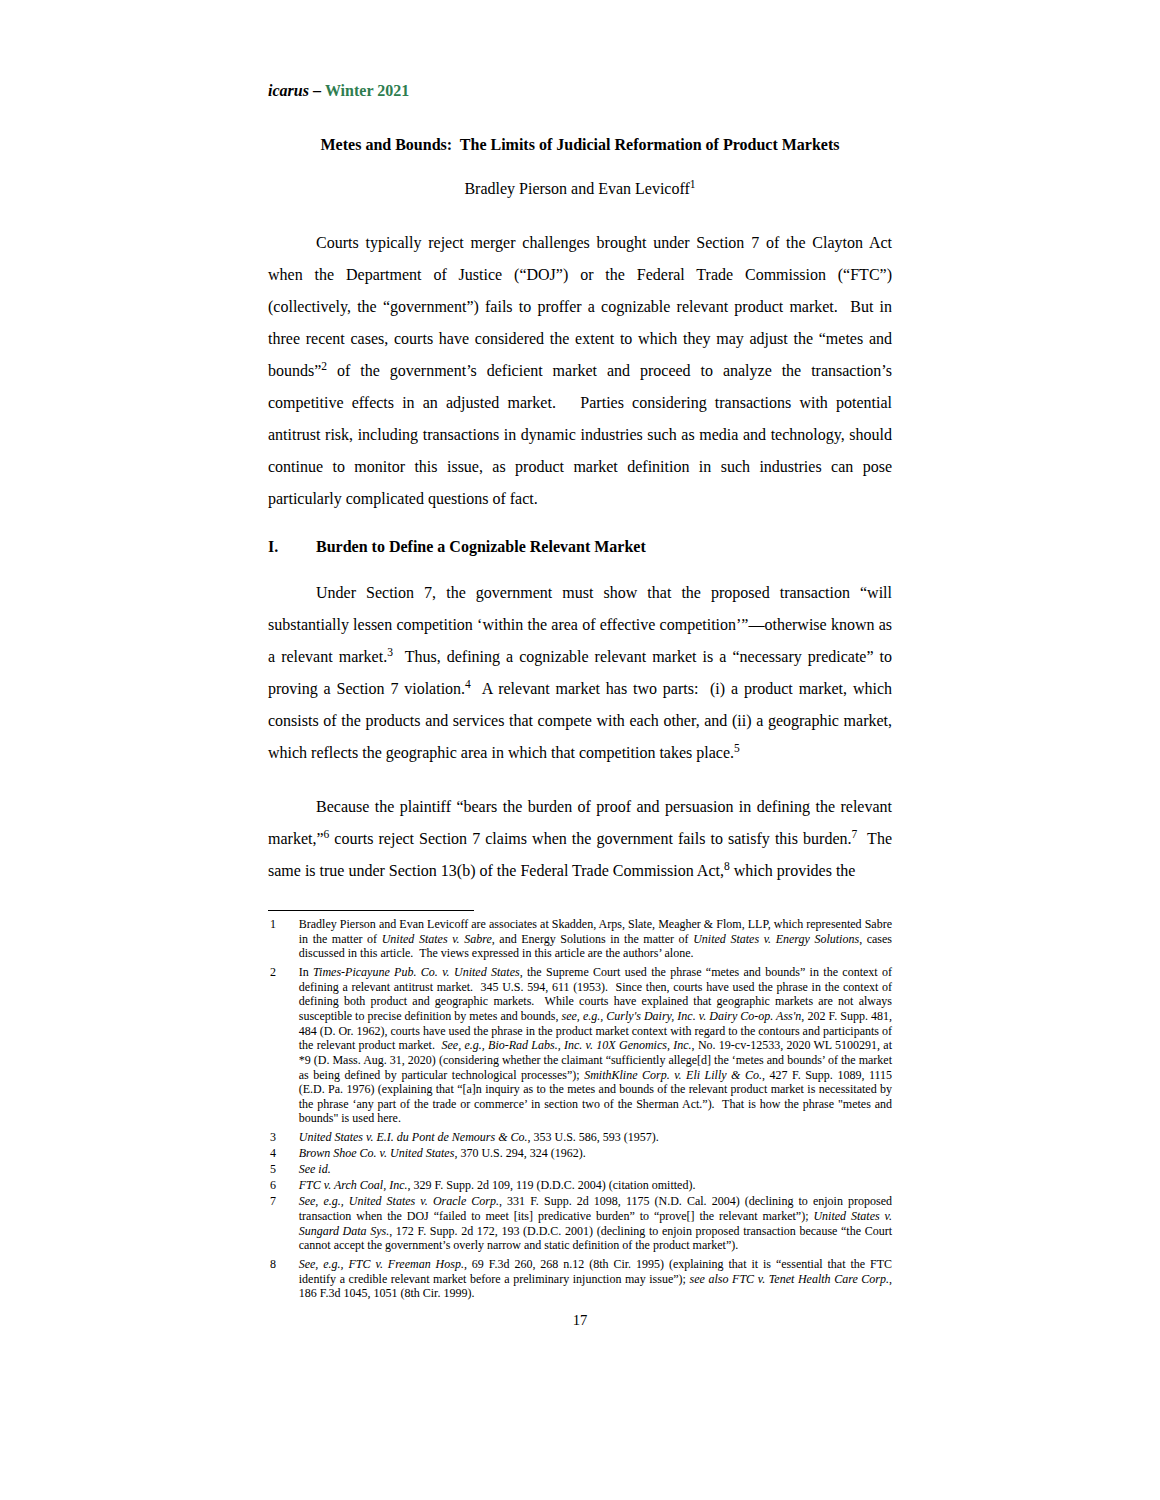icarus – Winter 2021
Metes and Bounds: The Limits of Judicial Reformation of Product Markets
Bradley Pierson and Evan Levicoff1
Courts typically reject merger challenges brought under Section 7 of the Clayton Act when the Department of Justice (“DOJ”) or the Federal Trade Commission (“FTC”) (collectively, the “government”) fails to proffer a cognizable relevant product market. But in three recent cases, courts have considered the extent to which they may adjust the “metes and bounds”2 of the government’s deficient market and proceed to analyze the transaction’s competitive effects in an adjusted market. Parties considering transactions with potential antitrust risk, including transactions in dynamic industries such as media and technology, should continue to monitor this issue, as product market definition in such industries can pose particularly complicated questions of fact.
I. Burden to Define a Cognizable Relevant Market
Under Section 7, the government must show that the proposed transaction “will substantially lessen competition ‘within the area of effective competition’”—otherwise known as a relevant market.3 Thus, defining a cognizable relevant market is a “necessary predicate” to proving a Section 7 violation.4 A relevant market has two parts: (i) a product market, which consists of the products and services that compete with each other, and (ii) a geographic market, which reflects the geographic area in which that competition takes place.5
Because the plaintiff “bears the burden of proof and persuasion in defining the relevant market,”6 courts reject Section 7 claims when the government fails to satisfy this burden.7 The same is true under Section 13(b) of the Federal Trade Commission Act,8 which provides the
1
Bradley Pierson and Evan Levicoff are associates at Skadden, Arps, Slate, Meagher & Flom, LLP, which represented Sabre in the matter of United States v. Sabre, and Energy Solutions in the matter of United States v. Energy Solutions, cases discussed in this article. The views expressed in this article are the authors’ alone.
2
In Times-Picayune Pub. Co. v. United States, the Supreme Court used the phrase “metes and bounds” in the context of defining a relevant antitrust market. 345 U.S. 594, 611 (1953). Since then, courts have used the phrase in the context of defining both product and geographic markets. While courts have explained that geographic markets are not always susceptible to precise definition by metes and bounds, see, e.g., Curly's Dairy, Inc. v. Dairy Co-op. Ass'n, 202 F. Supp. 481, 484 (D. Or. 1962), courts have used the phrase in the product market context with regard to the contours and participants of the relevant product market. See, e.g., Bio-Rad Labs., Inc. v. 10X Genomics, Inc., No. 19-cv-12533, 2020 WL 5100291, at *9 (D. Mass. Aug. 31, 2020) (considering whether the claimant “sufficiently allege[d] the ‘metes and bounds’ of the market as being defined by particular technological processes”); SmithKline Corp. v. Eli Lilly & Co., 427 F. Supp. 1089, 1115 (E.D. Pa. 1976) (explaining that “[a]n inquiry as to the metes and bounds of the relevant product market is necessitated by the phrase ‘any part of the trade or commerce’ in section two of the Sherman Act.”). That is how the phrase "metes and bounds" is used here.
3
United States v. E.I. du Pont de Nemours & Co., 353 U.S. 586, 593 (1957).
4
Brown Shoe Co. v. United States, 370 U.S. 294, 324 (1962).
5
See id.
6
FTC v. Arch Coal, Inc., 329 F. Supp. 2d 109, 119 (D.D.C. 2004) (citation omitted).
7
See, e.g., United States v. Oracle Corp., 331 F. Supp. 2d 1098, 1175 (N.D. Cal. 2004) (declining to enjoin proposed transaction when the DOJ “failed to meet [its] predicative burden” to “prove[] the relevant market”); United States v. Sungard Data Sys., 172 F. Supp. 2d 172, 193 (D.D.C. 2001) (declining to enjoin proposed transaction because “the Court cannot accept the government’s overly narrow and static definition of the product market”).
8
See, e.g., FTC v. Freeman Hosp., 69 F.3d 260, 268 n.12 (8th Cir. 1995) (explaining that it is “essential that the FTC identify a credible relevant market before a preliminary injunction may issue”); see also FTC v. Tenet Health Care Corp., 186 F.3d 1045, 1051 (8th Cir. 1999).
17